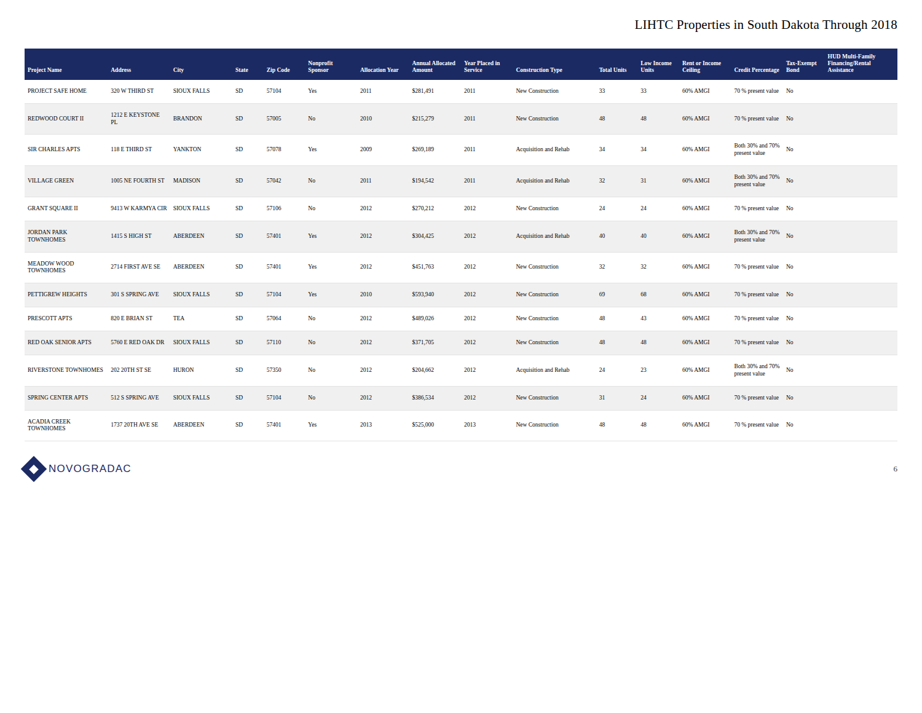LIHTC Properties in South Dakota Through 2018
| Project Name | Address | City | State | Zip Code | Nonprofit Sponsor | Allocation Year | Annual Allocated Amount | Year Placed in Service | Construction Type | Total Units | Low Income Units | Rent or Income Ceiling | Credit Percentage | Tax-Exempt Bond | HUD Multi-Family Financing/Rental Assistance |
| --- | --- | --- | --- | --- | --- | --- | --- | --- | --- | --- | --- | --- | --- | --- | --- |
| PROJECT SAFE HOME | 320 W THIRD ST | SIOUX FALLS | SD | 57104 | Yes | 2011 | $281,491 | 2011 | New Construction | 33 | 33 | 60% AMGI | 70 % present value | No | |
| REDWOOD COURT II | 1212 E KEYSTONE PL | BRANDON | SD | 57005 | No | 2010 | $215,279 | 2011 | New Construction | 48 | 48 | 60% AMGI | 70 % present value | No | |
| SIR CHARLES APTS | 118 E THIRD ST | YANKTON | SD | 57078 | Yes | 2009 | $269,189 | 2011 | Acquisition and Rehab | 34 | 34 | 60% AMGI | Both 30% and 70% present value | No | |
| VILLAGE GREEN | 1005 NE FOURTH ST | MADISON | SD | 57042 | No | 2011 | $194,542 | 2011 | Acquisition and Rehab | 32 | 31 | 60% AMGI | Both 30% and 70% present value | No | |
| GRANT SQUARE II | 9413 W KARMYA CIR | SIOUX FALLS | SD | 57106 | No | 2012 | $270,212 | 2012 | New Construction | 24 | 24 | 60% AMGI | 70 % present value | No | |
| JORDAN PARK TOWNHOMES | 1415 S HIGH ST | ABERDEEN | SD | 57401 | Yes | 2012 | $304,425 | 2012 | Acquisition and Rehab | 40 | 40 | 60% AMGI | Both 30% and 70% present value | No | |
| MEADOW WOOD TOWNHOMES | 2714 FIRST AVE SE | ABERDEEN | SD | 57401 | Yes | 2012 | $451,763 | 2012 | New Construction | 32 | 32 | 60% AMGI | 70 % present value | No | |
| PETTIGREW HEIGHTS | 301 S SPRING AVE | SIOUX FALLS | SD | 57104 | Yes | 2010 | $593,940 | 2012 | New Construction | 69 | 68 | 60% AMGI | 70 % present value | No | |
| PRESCOTT APTS | 820 E BRIAN ST | TEA | SD | 57064 | No | 2012 | $489,026 | 2012 | New Construction | 48 | 43 | 60% AMGI | 70 % present value | No | |
| RED OAK SENIOR APTS | 5760 E RED OAK DR | SIOUX FALLS | SD | 57110 | No | 2012 | $371,705 | 2012 | New Construction | 48 | 48 | 60% AMGI | 70 % present value | No | |
| RIVERSTONE TOWNHOMES | 202 20TH ST SE | HURON | SD | 57350 | No | 2012 | $204,662 | 2012 | Acquisition and Rehab | 24 | 23 | 60% AMGI | Both 30% and 70% present value | No | |
| SPRING CENTER APTS | 512 S SPRING AVE | SIOUX FALLS | SD | 57104 | No | 2012 | $386,534 | 2012 | New Construction | 31 | 24 | 60% AMGI | 70 % present value | No | |
| ACADIA CREEK TOWNHOMES | 1737 20TH AVE SE | ABERDEEN | SD | 57401 | Yes | 2013 | $525,000 | 2013 | New Construction | 48 | 48 | 60% AMGI | 70 % present value | No | |
NOVOGRADAC
6